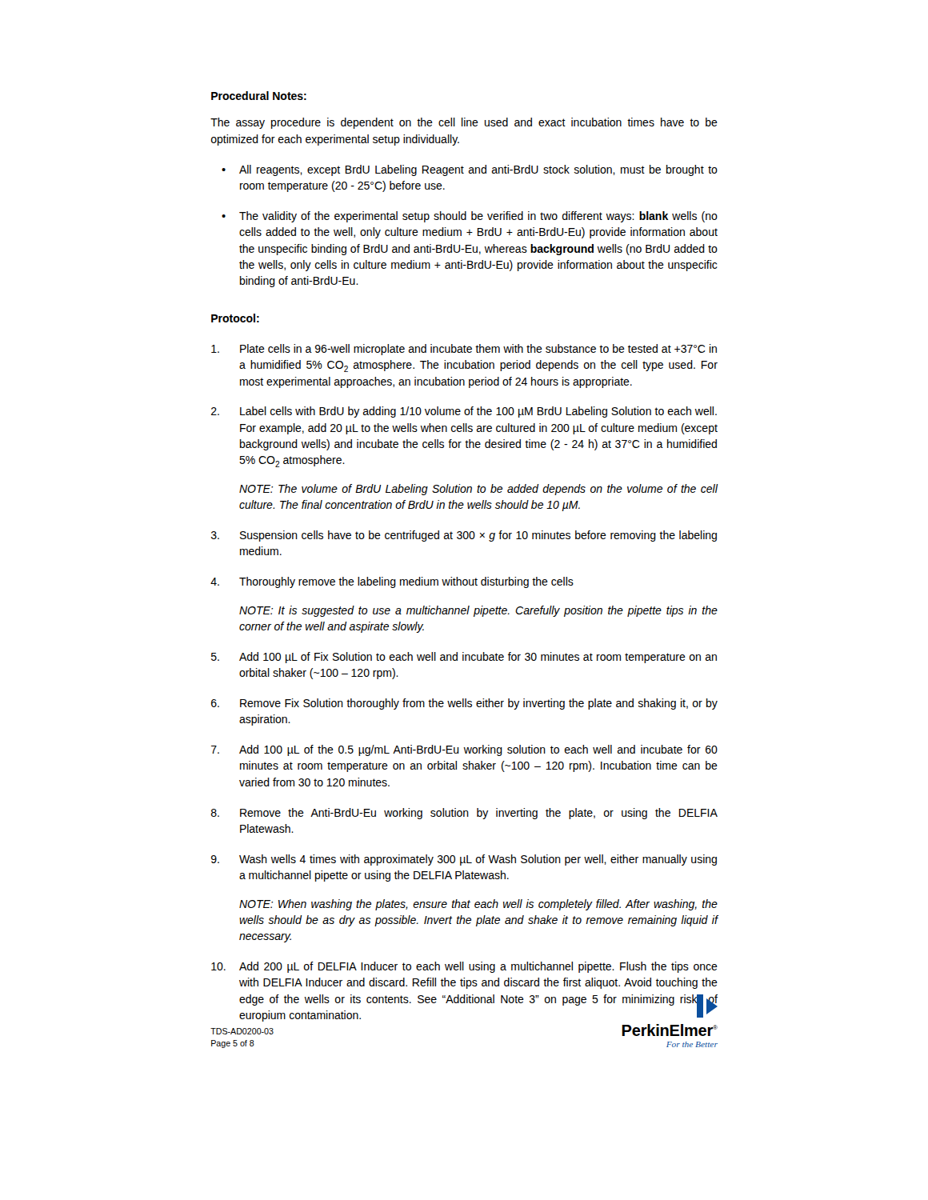Procedural Notes:
The assay procedure is dependent on the cell line used and exact incubation times have to be optimized for each experimental setup individually.
All reagents, except BrdU Labeling Reagent and anti-BrdU stock solution, must be brought to room temperature (20 - 25°C) before use.
The validity of the experimental setup should be verified in two different ways: blank wells (no cells added to the well, only culture medium + BrdU + anti-BrdU-Eu) provide information about the unspecific binding of BrdU and anti-BrdU-Eu, whereas background wells (no BrdU added to the wells, only cells in culture medium + anti-BrdU-Eu) provide information about the unspecific binding of anti-BrdU-Eu.
Protocol:
Plate cells in a 96-well microplate and incubate them with the substance to be tested at +37°C in a humidified 5% CO2 atmosphere. The incubation period depends on the cell type used. For most experimental approaches, an incubation period of 24 hours is appropriate.
Label cells with BrdU by adding 1/10 volume of the 100 µM BrdU Labeling Solution to each well. For example, add 20 µL to the wells when cells are cultured in 200 µL of culture medium (except background wells) and incubate the cells for the desired time (2 - 24 h) at 37°C in a humidified 5% CO2 atmosphere.
NOTE: The volume of BrdU Labeling Solution to be added depends on the volume of the cell culture. The final concentration of BrdU in the wells should be 10 µM.
Suspension cells have to be centrifuged at 300 × g for 10 minutes before removing the labeling medium.
Thoroughly remove the labeling medium without disturbing the cells
NOTE: It is suggested to use a multichannel pipette. Carefully position the pipette tips in the corner of the well and aspirate slowly.
Add 100 µL of Fix Solution to each well and incubate for 30 minutes at room temperature on an orbital shaker (~100 – 120 rpm).
Remove Fix Solution thoroughly from the wells either by inverting the plate and shaking it, or by aspiration.
Add 100 µL of the 0.5 µg/mL Anti-BrdU-Eu working solution to each well and incubate for 60 minutes at room temperature on an orbital shaker (~100 – 120 rpm). Incubation time can be varied from 30 to 120 minutes.
Remove the Anti-BrdU-Eu working solution by inverting the plate, or using the DELFIA Platewash.
Wash wells 4 times with approximately 300 µL of Wash Solution per well, either manually using a multichannel pipette or using the DELFIA Platewash.
NOTE: When washing the plates, ensure that each well is completely filled. After washing, the wells should be as dry as possible. Invert the plate and shake it to remove remaining liquid if necessary.
Add 200 µL of DELFIA Inducer to each well using a multichannel pipette. Flush the tips once with DELFIA Inducer and discard. Refill the tips and discard the first aliquot. Avoid touching the edge of the wells or its contents. See “Additional Note 3” on page 5 for minimizing risks of europium contamination.
TDS-AD0200-03
Page 5 of 8
PerkinElmer®
For the Better